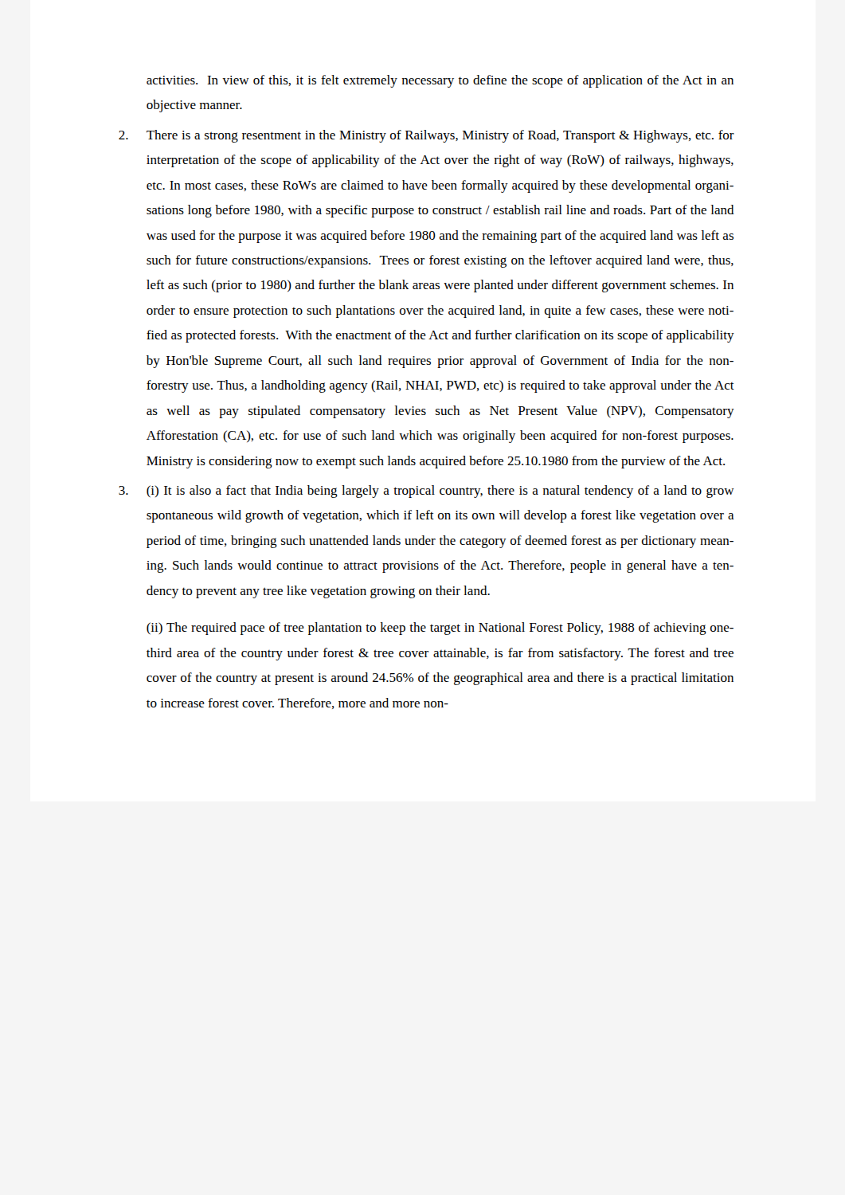activities. In view of this, it is felt extremely necessary to define the scope of application of the Act in an objective manner.
There is a strong resentment in the Ministry of Railways, Ministry of Road, Transport & Highways, etc. for interpretation of the scope of applicability of the Act over the right of way (RoW) of railways, highways, etc. In most cases, these RoWs are claimed to have been formally acquired by these developmental organisations long before 1980, with a specific purpose to construct / establish rail line and roads. Part of the land was used for the purpose it was acquired before 1980 and the remaining part of the acquired land was left as such for future constructions/expansions. Trees or forest existing on the leftover acquired land were, thus, left as such (prior to 1980) and further the blank areas were planted under different government schemes. In order to ensure protection to such plantations over the acquired land, in quite a few cases, these were notified as protected forests. With the enactment of the Act and further clarification on its scope of applicability by Hon'ble Supreme Court, all such land requires prior approval of Government of India for the non-forestry use. Thus, a landholding agency (Rail, NHAI, PWD, etc) is required to take approval under the Act as well as pay stipulated compensatory levies such as Net Present Value (NPV), Compensatory Afforestation (CA), etc. for use of such land which was originally been acquired for non-forest purposes. Ministry is considering now to exempt such lands acquired before 25.10.1980 from the purview of the Act.
(i) It is also a fact that India being largely a tropical country, there is a natural tendency of a land to grow spontaneous wild growth of vegetation, which if left on its own will develop a forest like vegetation over a period of time, bringing such unattended lands under the category of deemed forest as per dictionary meaning. Such lands would continue to attract provisions of the Act. Therefore, people in general have a tendency to prevent any tree like vegetation growing on their land.
(ii) The required pace of tree plantation to keep the target in National Forest Policy, 1988 of achieving one-third area of the country under forest & tree cover attainable, is far from satisfactory. The forest and tree cover of the country at present is around 24.56% of the geographical area and there is a practical limitation to increase forest cover. Therefore, more and more non-